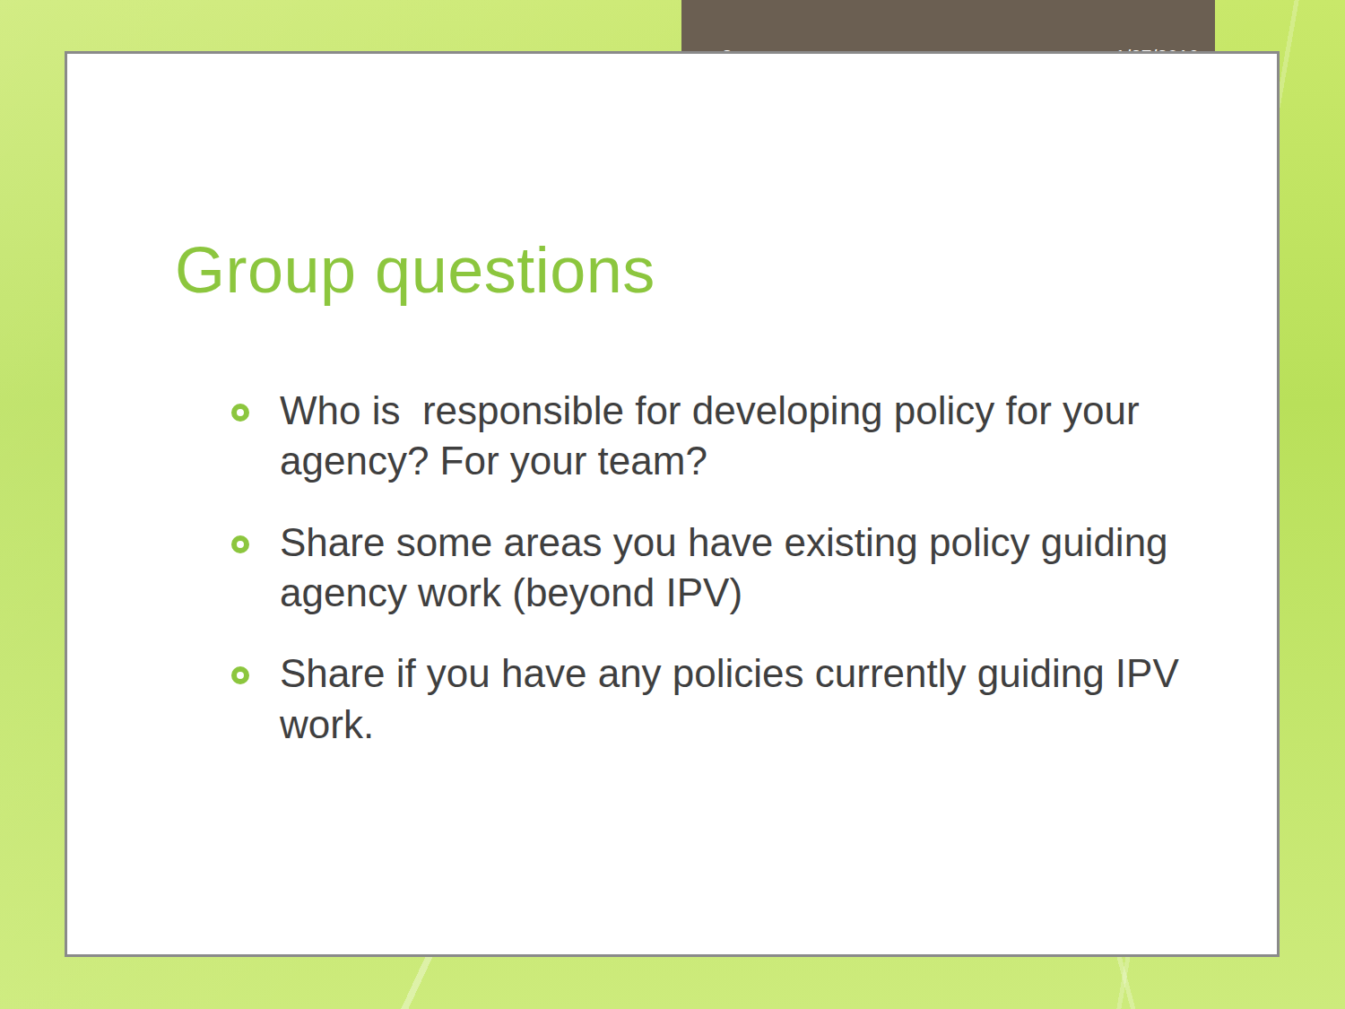8 1/27/2016
Group questions
Who is responsible for developing policy for your agency? For your team?
Share some areas you have existing policy guiding agency work (beyond IPV)
Share if you have any policies currently guiding IPV work.